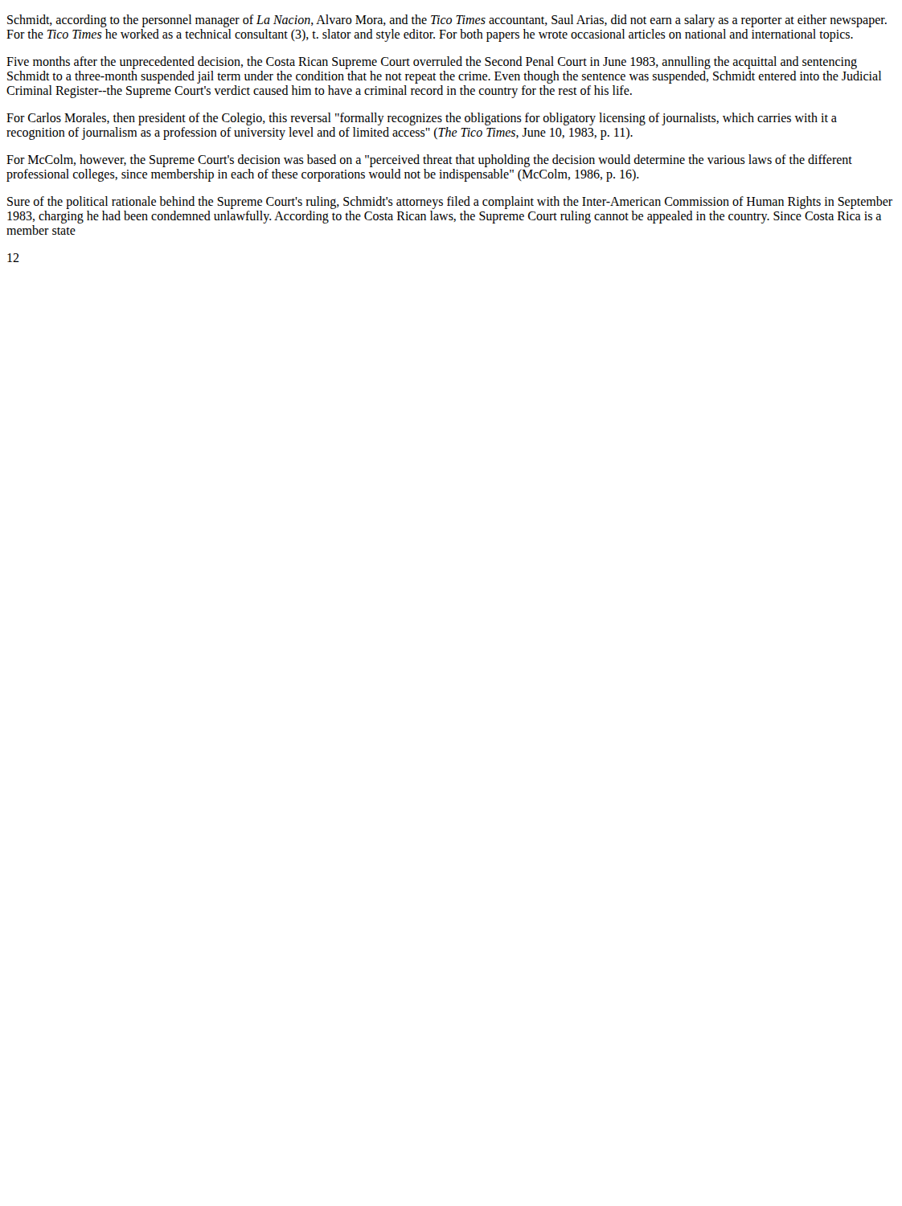Schmidt, according to the personnel manager of La Nacion, Alvaro Mora, and the Tico Times accountant, Saul Arias, did not earn a salary as a reporter at either newspaper. For the Tico Times he worked as a technical consultant (3), t. slator and style editor. For both papers he wrote occasional articles on national and international topics.
Five months after the unprecedented decision, the Costa Rican Supreme Court overruled the Second Penal Court in June 1983, annulling the acquittal and sentencing Schmidt to a three-month suspended jail term under the condition that he not repeat the crime. Even though the sentence was suspended, Schmidt entered into the Judicial Criminal Register--the Supreme Court's verdict caused him to have a criminal record in the country for the rest of his life.
For Carlos Morales, then president of the Colegio, this reversal "formally recognizes the obligations for obligatory licensing of journalists, which carries with it a recognition of journalism as a profession of university level and of limited access" (The Tico Times, June 10, 1983, p. 11).
For McColm, however, the Supreme Court's decision was based on a "perceived threat that upholding the decision would determine the various laws of the different professional colleges, since membership in each of these corporations would not be indispensable" (McColm, 1986, p. 16).
Sure of the political rationale behind the Supreme Court's ruling, Schmidt's attorneys filed a complaint with the Inter-American Commission of Human Rights in September 1983, charging he had been condemned unlawfully. According to the Costa Rican laws, the Supreme Court ruling cannot be appealed in the country. Since Costa Rica is a member state
12